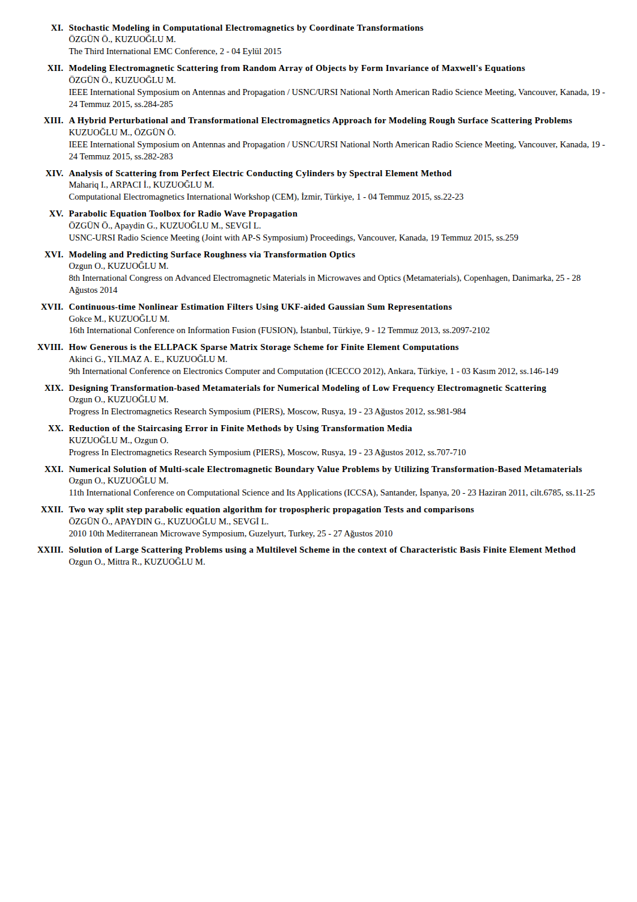XI. Stochastic Modeling in Computational Electromagnetics by Coordinate Transformations ÖZGÜN Ö., KUZUOĞLU M. The Third International EMC Conference, 2 - 04 Eylül 2015
XII. Modeling Electromagnetic Scattering from Random Array of Objects by Form Invariance of Maxwell's Equations ÖZGÜN Ö., KUZUOĞLU M. IEEE International Symposium on Antennas and Propagation / USNC/URSI National North American Radio Science Meeting, Vancouver, Kanada, 19 - 24 Temmuz 2015, ss.284-285
XIII. A Hybrid Perturbational and Transformational Electromagnetics Approach for Modeling Rough Surface Scattering Problems KUZUOĞLU M., ÖZGÜN Ö. IEEE International Symposium on Antennas and Propagation / USNC/URSI National North American Radio Science Meeting, Vancouver, Kanada, 19 - 24 Temmuz 2015, ss.282-283
XIV. Analysis of Scattering from Perfect Electric Conducting Cylinders by Spectral Element Method Mahariq I., ARPACI İ., KUZUOĞLU M. Computational Electromagnetics International Workshop (CEM), İzmir, Türkiye, 1 - 04 Temmuz 2015, ss.22-23
XV. Parabolic Equation Toolbox for Radio Wave Propagation ÖZGÜN Ö., Apaydin G., KUZUOĞLU M., SEVGİ L. USNC-URSI Radio Science Meeting (Joint with AP-S Symposium) Proceedings, Vancouver, Kanada, 19 Temmuz 2015, ss.259
XVI. Modeling and Predicting Surface Roughness via Transformation Optics Ozgun O., KUZUOĞLU M. 8th International Congress on Advanced Electromagnetic Materials in Microwaves and Optics (Metamaterials), Copenhagen, Danimarka, 25 - 28 Ağustos 2014
XVII. Continuous-time Nonlinear Estimation Filters Using UKF-aided Gaussian Sum Representations Gokce M., KUZUOĞLU M. 16th International Conference on Information Fusion (FUSION), İstanbul, Türkiye, 9 - 12 Temmuz 2013, ss.2097-2102
XVIII. How Generous is the ELLPACK Sparse Matrix Storage Scheme for Finite Element Computations Akinci G., YILMAZ A. E., KUZUOĞLU M. 9th International Conference on Electronics Computer and Computation (ICECCO 2012), Ankara, Türkiye, 1 - 03 Kasım 2012, ss.146-149
XIX. Designing Transformation-based Metamaterials for Numerical Modeling of Low Frequency Electromagnetic Scattering Ozgun O., KUZUOĞLU M. Progress In Electromagnetics Research Symposium (PIERS), Moscow, Rusya, 19 - 23 Ağustos 2012, ss.981-984
XX. Reduction of the Staircasing Error in Finite Methods by Using Transformation Media KUZUOĞLU M., Ozgun O. Progress In Electromagnetics Research Symposium (PIERS), Moscow, Rusya, 19 - 23 Ağustos 2012, ss.707-710
XXI. Numerical Solution of Multi-scale Electromagnetic Boundary Value Problems by Utilizing Transformation-Based Metamaterials Ozgun O., KUZUOĞLU M. 11th International Conference on Computational Science and Its Applications (ICCSA), Santander, İspanya, 20 - 23 Haziran 2011, cilt.6785, ss.11-25
XXII. Two way split step parabolic equation algorithm for tropospheric propagation Tests and comparisons ÖZGÜN Ö., APAYDIN G., KUZUOĞLU M., SEVGİ L. 2010 10th Mediterranean Microwave Symposium, Guzelyurt, Turkey, 25 - 27 Ağustos 2010
XXIII. Solution of Large Scattering Problems using a Multilevel Scheme in the context of Characteristic Basis Finite Element Method Ozgun O., Mittra R., KUZUOĞLU M.